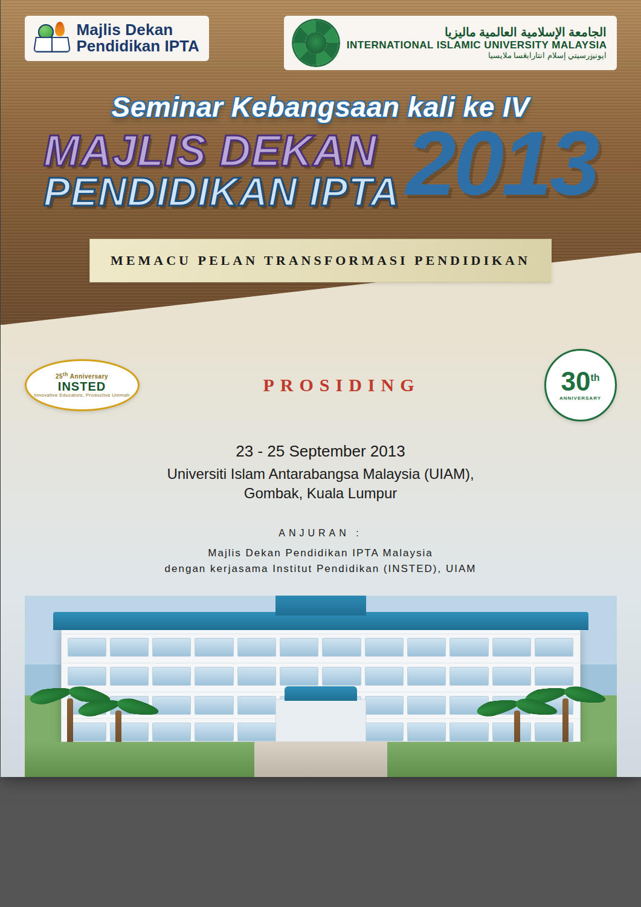Majlis Dekan
Pendidikan IPTA
الجامعة الإسلامية العالمية ماليزيا
INTERNATIONAL ISLAMIC UNIVERSITY MALAYSIA
ايونيۏرسيتي إسلام انتارابڠسا ملايسيا
Seminar Kebangsaan kali ke IV
MAJLIS DEKAN
PENDIDIKAN IPTA
2013
Memacu Pelan Transformasi Pendidikan
25th Anniversary INSTED Innovative Educators, Productive Ummah
Prosiding
30th ANNIVERSARY
23 - 25 September 2013
Universiti Islam Antarabangsa Malaysia (UIAM),
Gombak, Kuala Lumpur
ANJURAN :
Majlis Dekan Pendidikan IPTA Malaysia
dengan kerjasama Institut Pendidikan (INSTED), UIAM